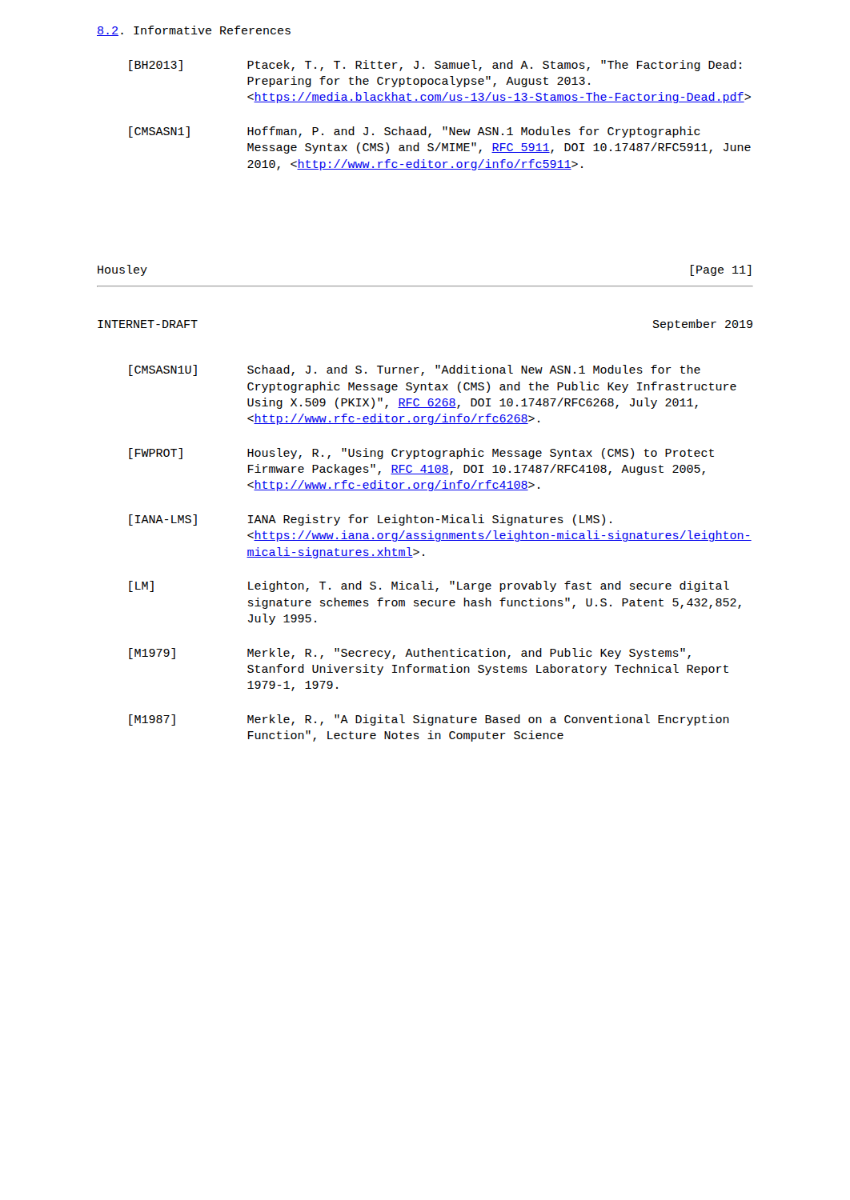8.2. Informative References
[BH2013]
Ptacek, T., T. Ritter, J. Samuel, and A. Stamos, "The Factoring Dead: Preparing for the Cryptopocalypse", August 2013. <https://media.blackhat.com/us-13/us-13-Stamos-The-Factoring-Dead.pdf>
[CMSASN1]
Hoffman, P. and J. Schaad, "New ASN.1 Modules for Cryptographic Message Syntax (CMS) and S/MIME", RFC 5911, DOI 10.17487/RFC5911, June 2010, <http://www.rfc-editor.org/info/rfc5911>.
Housley [Page 11]
INTERNET-DRAFT September 2019
[CMSASN1U]
Schaad, J. and S. Turner, "Additional New ASN.1 Modules for the Cryptographic Message Syntax (CMS) and the Public Key Infrastructure Using X.509 (PKIX)", RFC 6268, DOI 10.17487/RFC6268, July 2011, <http://www.rfc-editor.org/info/rfc6268>.
[FWPROT]
Housley, R., "Using Cryptographic Message Syntax (CMS) to Protect Firmware Packages", RFC 4108, DOI 10.17487/RFC4108, August 2005, <http://www.rfc-editor.org/info/rfc4108>.
[IANA-LMS]
IANA Registry for Leighton-Micali Signatures (LMS). <https://www.iana.org/assignments/leighton-micali-signatures/leighton-micali-signatures.xhtml>.
[LM]
Leighton, T. and S. Micali, "Large provably fast and secure digital signature schemes from secure hash functions", U.S. Patent 5,432,852, July 1995.
[M1979]
Merkle, R., "Secrecy, Authentication, and Public Key Systems", Stanford University Information Systems Laboratory Technical Report 1979-1, 1979.
[M1987]
Merkle, R., "A Digital Signature Based on a Conventional Encryption Function", Lecture Notes in Computer Science